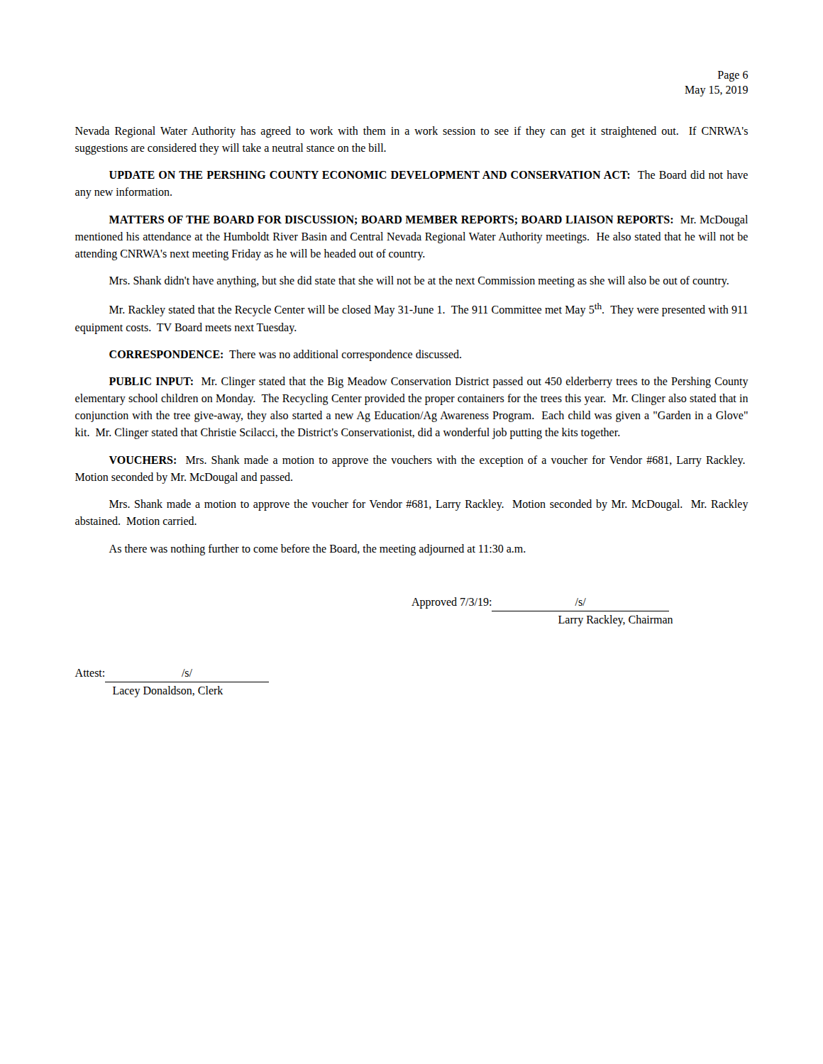Page 6
May 15, 2019
Nevada Regional Water Authority has agreed to work with them in a work session to see if they can get it straightened out. If CNRWA's suggestions are considered they will take a neutral stance on the bill.
UPDATE ON THE PERSHING COUNTY ECONOMIC DEVELOPMENT AND CONSERVATION ACT: The Board did not have any new information.
MATTERS OF THE BOARD FOR DISCUSSION; BOARD MEMBER REPORTS; BOARD LIAISON REPORTS: Mr. McDougal mentioned his attendance at the Humboldt River Basin and Central Nevada Regional Water Authority meetings. He also stated that he will not be attending CNRWA's next meeting Friday as he will be headed out of country.
Mrs. Shank didn't have anything, but she did state that she will not be at the next Commission meeting as she will also be out of country.
Mr. Rackley stated that the Recycle Center will be closed May 31-June 1. The 911 Committee met May 5th. They were presented with 911 equipment costs. TV Board meets next Tuesday.
CORRESPONDENCE: There was no additional correspondence discussed.
PUBLIC INPUT: Mr. Clinger stated that the Big Meadow Conservation District passed out 450 elderberry trees to the Pershing County elementary school children on Monday. The Recycling Center provided the proper containers for the trees this year. Mr. Clinger also stated that in conjunction with the tree give-away, they also started a new Ag Education/Ag Awareness Program. Each child was given a "Garden in a Glove" kit. Mr. Clinger stated that Christie Scilacci, the District's Conservationist, did a wonderful job putting the kits together.
VOUCHERS: Mrs. Shank made a motion to approve the vouchers with the exception of a voucher for Vendor #681, Larry Rackley. Motion seconded by Mr. McDougal and passed.
Mrs. Shank made a motion to approve the voucher for Vendor #681, Larry Rackley. Motion seconded by Mr. McDougal. Mr. Rackley abstained. Motion carried.
As there was nothing further to come before the Board, the meeting adjourned at 11:30 a.m.
Approved 7/3/19:/s/
Larry Rackley, Chairman
Attest:/s/ Lacey Donaldson, Clerk